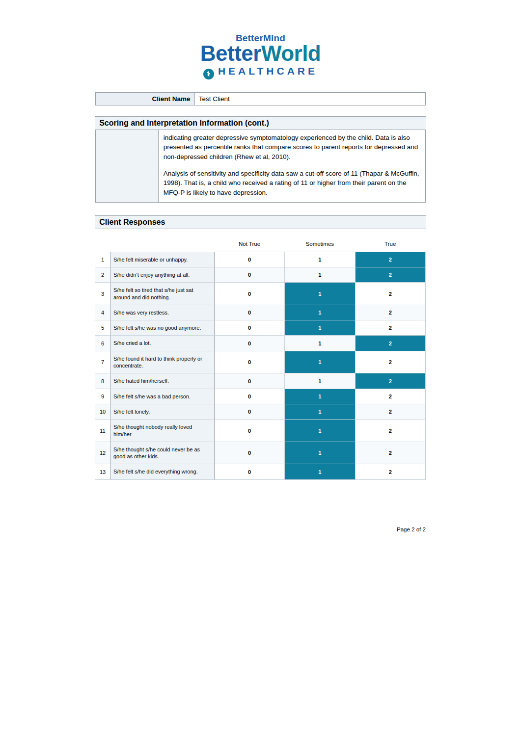BetterMind
BetterWorld
⚕HEALTHCARE
| Client Name | Test Client |
Scoring and Interpretation Information (cont.)
| | indicating greater depressive symptomatology experienced by the child. Data is also presented as percentile ranks that compare scores to parent reports for depressed and non-depressed children (Rhew et al, 2010). Analysis of sensitivity and specificity data saw a cut-off score of 11 (Thapar & McGuffin, 1998). That is, a child who received a rating of 11 or higher from their parent on the MFQ-P is likely to have depression. |
Client Responses
| | | Not True | Sometimes | True |
| --- | --- | --- | --- | --- |
| 1 | S/he felt miserable or unhappy. | 0 | 1 | 2 |
| 2 | S/he didn’t enjoy anything at all. | 0 | 1 | 2 |
| 3 | S/he felt so tired that s/he just sat around and did nothing. | 0 | 1 | 2 |
| 4 | S/he was very restless. | 0 | 1 | 2 |
| 5 | S/he felt s/he was no good anymore. | 0 | 1 | 2 |
| 6 | S/he cried a lot. | 0 | 1 | 2 |
| 7 | S/he found it hard to think properly or concentrate. | 0 | 1 | 2 |
| 8 | S/he hated him/herself. | 0 | 1 | 2 |
| 9 | S/he felt s/he was a bad person. | 0 | 1 | 2 |
| 10 | S/he felt lonely. | 0 | 1 | 2 |
| 11 | S/he thought nobody really loved him/her. | 0 | 1 | 2 |
| 12 | S/he thought s/he could never be as good as other kids. | 0 | 1 | 2 |
| 13 | S/he felt s/he did everything wrong. | 0 | 1 | 2 |
Page 2 of 2